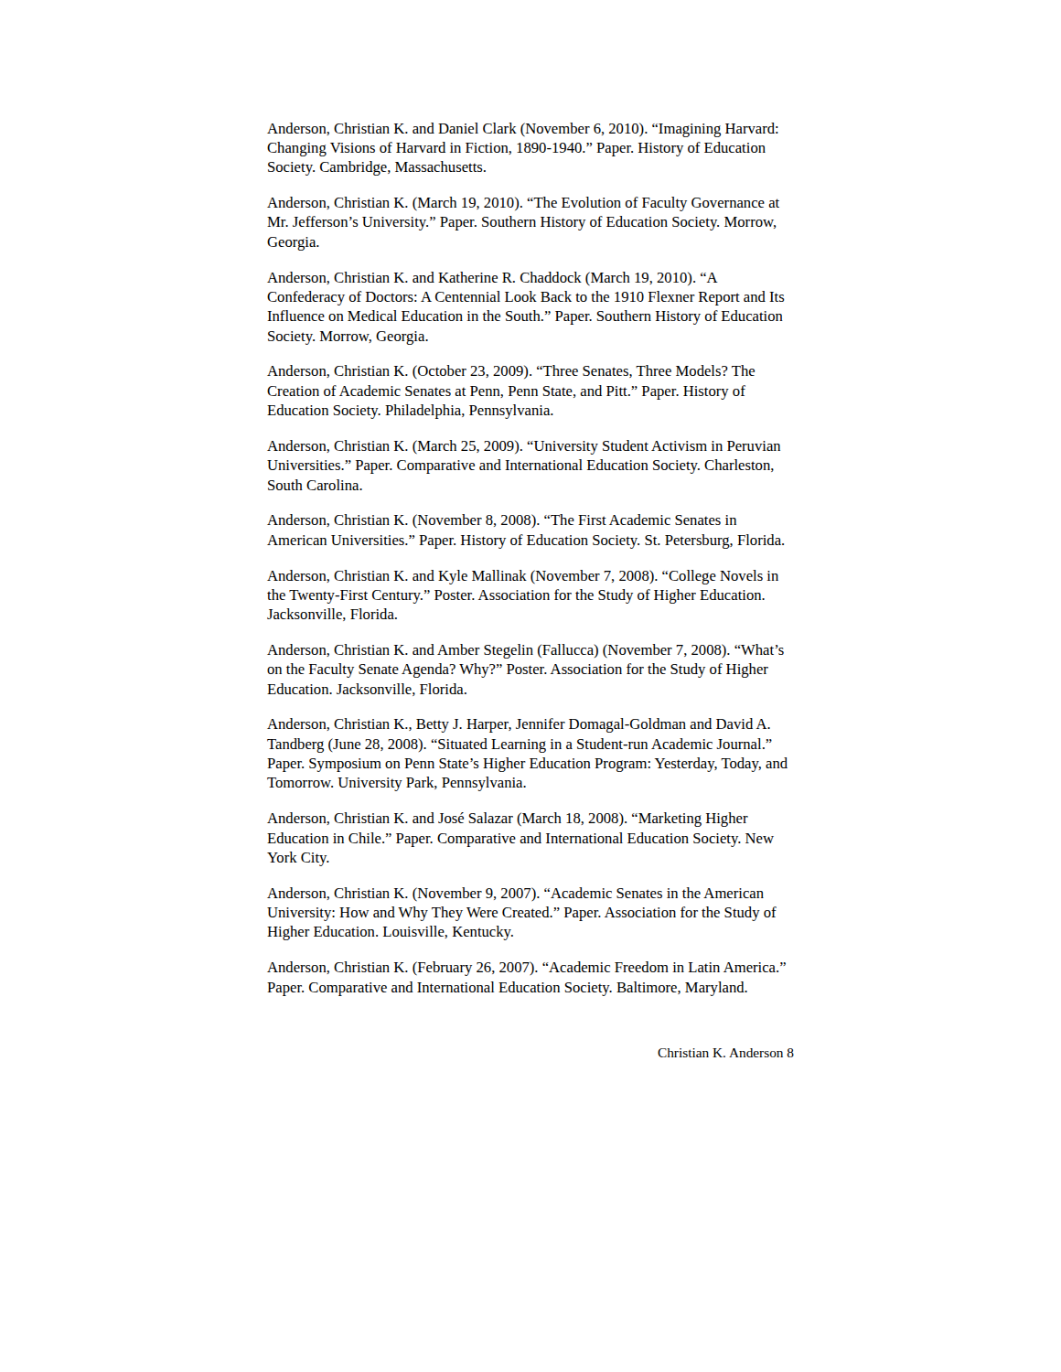Anderson, Christian K. and Daniel Clark (November 6, 2010). “Imagining Harvard: Changing Visions of Harvard in Fiction, 1890-1940.” Paper. History of Education Society. Cambridge, Massachusetts.
Anderson, Christian K. (March 19, 2010). “The Evolution of Faculty Governance at Mr. Jefferson’s University.” Paper. Southern History of Education Society. Morrow, Georgia.
Anderson, Christian K. and Katherine R. Chaddock (March 19, 2010). “A Confederacy of Doctors: A Centennial Look Back to the 1910 Flexner Report and Its Influence on Medical Education in the South.” Paper. Southern History of Education Society. Morrow, Georgia.
Anderson, Christian K. (October 23, 2009). “Three Senates, Three Models? The Creation of Academic Senates at Penn, Penn State, and Pitt.” Paper. History of Education Society. Philadelphia, Pennsylvania.
Anderson, Christian K. (March 25, 2009). “University Student Activism in Peruvian Universities.” Paper. Comparative and International Education Society. Charleston, South Carolina.
Anderson, Christian K. (November 8, 2008). “The First Academic Senates in American Universities.” Paper. History of Education Society. St. Petersburg, Florida.
Anderson, Christian K. and Kyle Mallinak (November 7, 2008). “College Novels in the Twenty-First Century.” Poster. Association for the Study of Higher Education. Jacksonville, Florida.
Anderson, Christian K. and Amber Stegelin (Fallucca) (November 7, 2008). “What’s on the Faculty Senate Agenda? Why?” Poster. Association for the Study of Higher Education. Jacksonville, Florida.
Anderson, Christian K., Betty J. Harper, Jennifer Domagal-Goldman and David A. Tandberg (June 28, 2008). “Situated Learning in a Student-run Academic Journal.” Paper. Symposium on Penn State’s Higher Education Program: Yesterday, Today, and Tomorrow. University Park, Pennsylvania.
Anderson, Christian K. and José Salazar (March 18, 2008). “Marketing Higher Education in Chile.” Paper. Comparative and International Education Society. New York City.
Anderson, Christian K. (November 9, 2007). “Academic Senates in the American University: How and Why They Were Created.” Paper. Association for the Study of Higher Education. Louisville, Kentucky.
Anderson, Christian K. (February 26, 2007). “Academic Freedom in Latin America.” Paper. Comparative and International Education Society. Baltimore, Maryland.
Christian K. Anderson 8